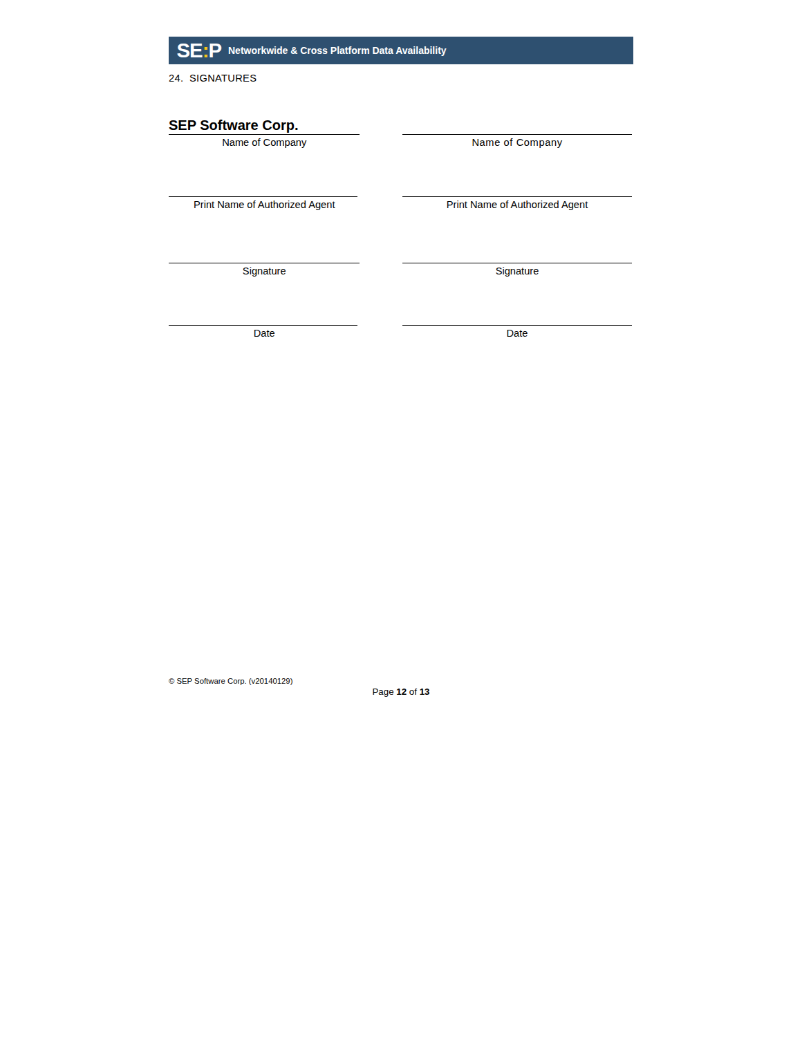SE: P Networkwide & Cross Platform Data Availability
24. SIGNATURES
| SEP Software Corp. | |
| Name of Company | Name of Company |
| Print Name of Authorized Agent | Print Name of Authorized Agent |
| Signature | Signature |
| Date | Date |
© SEP Software Corp. (v20140129)
Page 12 of 13